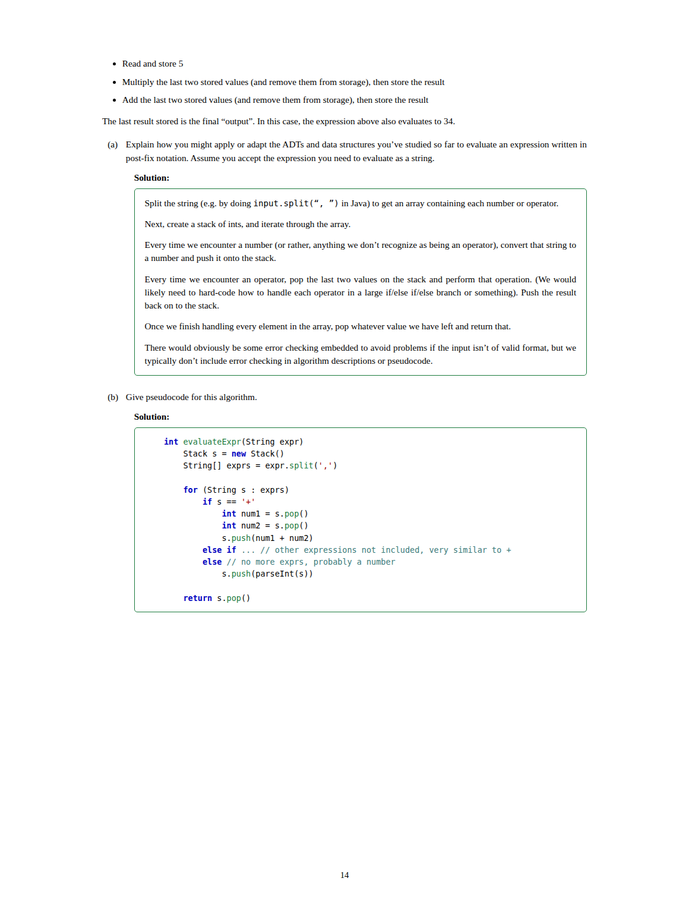Read and store 5
Multiply the last two stored values (and remove them from storage), then store the result
Add the last two stored values (and remove them from storage), then store the result
The last result stored is the final “output”. In this case, the expression above also evaluates to 34.
Explain how you might apply or adapt the ADTs and data structures you’ve studied so far to evaluate an expression written in post-fix notation. Assume you accept the expression you need to evaluate as a string.
Solution:
Split the string (e.g. by doing input.split(“, ”) in Java) to get an array containing each number or operator.
Next, create a stack of ints, and iterate through the array.
Every time we encounter a number (or rather, anything we don’t recognize as being an operator), convert that string to a number and push it onto the stack.
Every time we encounter an operator, pop the last two values on the stack and perform that operation. (We would likely need to hard-code how to handle each operator in a large if/else if/else branch or something). Push the result back on to the stack.
Once we finish handling every element in the array, pop whatever value we have left and return that.
There would obviously be some error checking embedded to avoid problems if the input isn’t of valid format, but we typically don’t include error checking in algorithm descriptions or pseudocode.
Give pseudocode for this algorithm.
Solution:
    int evaluateExpr(String expr)
        Stack s = new Stack()
        String[] exprs = expr.split(',')

        for (String s : exprs)
            if s == '+'
                int num1 = s.pop()
                int num2 = s.pop()
                s.push(num1 + num2)
            else if ... // other expressions not included, very similar to +
            else // no more exprs, probably a number
                s.push(parseInt(s))

        return s.pop()
14